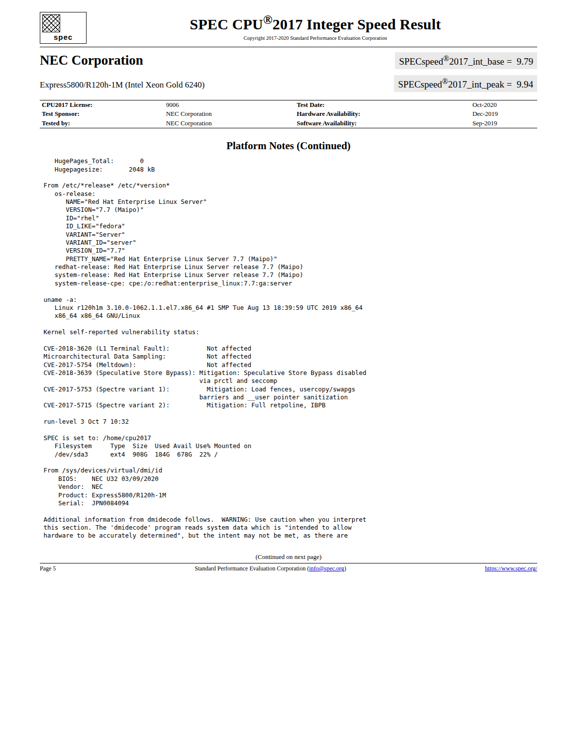spec
SPEC CPU®2017 Integer Speed Result
Copyright 2017-2020 Standard Performance Evaluation Corporation
NEC Corporation
SPECspeed®2017_int_base = 9.79
Express5800/R120h-1M (Intel Xeon Gold 6240)
SPECspeed®2017_int_peak = 9.94
| CPU2017 License: | 9006 | Test Date: | Oct-2020 |
| Test Sponsor: | NEC Corporation | Hardware Availability: | Dec-2019 |
| Tested by: | NEC Corporation | Software Availability: | Sep-2019 |
Platform Notes (Continued)
    HugePages_Total:       0
    Hugepagesize:       2048 kB

 From /etc/*release* /etc/*version*
    os-release:
       NAME="Red Hat Enterprise Linux Server"
       VERSION="7.7 (Maipo)"
       ID="rhel"
       ID_LIKE="fedora"
       VARIANT="Server"
       VARIANT_ID="server"
       VERSION_ID="7.7"
       PRETTY_NAME="Red Hat Enterprise Linux Server 7.7 (Maipo)"
    redhat-release: Red Hat Enterprise Linux Server release 7.7 (Maipo)
    system-release: Red Hat Enterprise Linux Server release 7.7 (Maipo)
    system-release-cpe: cpe:/o:redhat:enterprise_linux:7.7:ga:server

 uname -a:
    Linux r120h1m 3.10.0-1062.1.1.el7.x86_64 #1 SMP Tue Aug 13 18:39:59 UTC 2019 x86_64
    x86_64 x86_64 GNU/Linux

 Kernel self-reported vulnerability status:

 CVE-2018-3620 (L1 Terminal Fault):          Not affected
 Microarchitectural Data Sampling:           Not affected
 CVE-2017-5754 (Meltdown):                   Not affected
 CVE-2018-3639 (Speculative Store Bypass): Mitigation: Speculative Store Bypass disabled
                                           via prctl and seccomp
 CVE-2017-5753 (Spectre variant 1):          Mitigation: Load fences, usercopy/swapgs
                                           barriers and __user pointer sanitization
 CVE-2017-5715 (Spectre variant 2):          Mitigation: Full retpoline, IBPB

 run-level 3 Oct 7 10:32

 SPEC is set to: /home/cpu2017
    Filesystem     Type  Size  Used Avail Use% Mounted on
    /dev/sda3      ext4  908G  184G  678G  22% /

 From /sys/devices/virtual/dmi/id
     BIOS:    NEC U32 03/09/2020
     Vendor:  NEC
     Product: Express5800/R120h-1M
     Serial:  JPN0084094

 Additional information from dmidecode follows.  WARNING: Use caution when you interpret
 this section. The 'dmidecode' program reads system data which is "intended to allow
 hardware to be accurately determined", but the intent may not be met, as there are
(Continued on next page)
Page 5
Standard Performance Evaluation Corporation (info@spec.org)
https://www.spec.org/